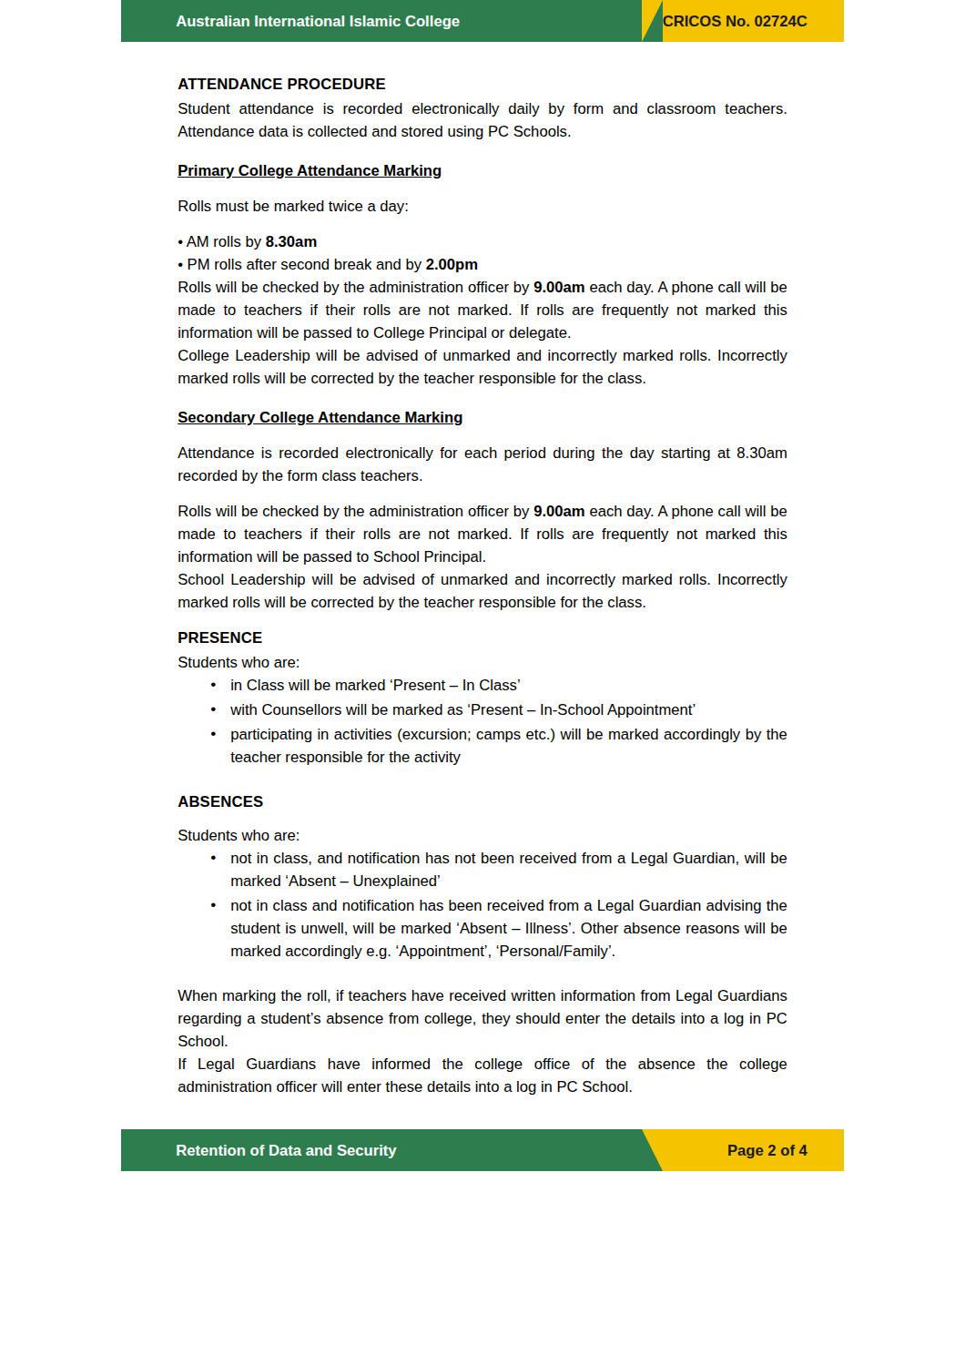CRICOS No. 02724C
Australian International Islamic College
ATTENDANCE PROCEDURE
Student attendance is recorded electronically daily by form and classroom teachers. Attendance data is collected and stored using PC Schools.
Primary College Attendance Marking
Rolls must be marked twice a day:
• AM rolls by 8.30am
• PM rolls after second break and by 2.00pm
Rolls will be checked by the administration officer by 9.00am each day. A phone call will be made to teachers if their rolls are not marked. If rolls are frequently not marked this information will be passed to College Principal or delegate.
College Leadership will be advised of unmarked and incorrectly marked rolls. Incorrectly marked rolls will be corrected by the teacher responsible for the class.
Secondary College Attendance Marking
Attendance is recorded electronically for each period during the day starting at 8.30am recorded by the form class teachers.
Rolls will be checked by the administration officer by 9.00am each day. A phone call will be made to teachers if their rolls are not marked. If rolls are frequently not marked this information will be passed to School Principal.
School Leadership will be advised of unmarked and incorrectly marked rolls. Incorrectly marked rolls will be corrected by the teacher responsible for the class.
PRESENCE
Students who are:
in Class will be marked ‘Present – In Class’
with Counsellors will be marked as ‘Present – In-School Appointment’
participating in activities (excursion; camps etc.) will be marked accordingly by the teacher responsible for the activity
ABSENCES
Students who are:
not in class, and notification has not been received from a Legal Guardian, will be marked ‘Absent – Unexplained’
not in class and notification has been received from a Legal Guardian advising the student is unwell, will be marked ‘Absent – Illness’. Other absence reasons will be marked accordingly e.g. ‘Appointment’, ‘Personal/Family’.
When marking the roll, if teachers have received written information from Legal Guardians regarding a student’s absence from college, they should enter the details into a log in PC School.
If Legal Guardians have informed the college office of the absence the college administration officer will enter these details into a log in PC School.
Page 2 of 4
Retention of Data and Security